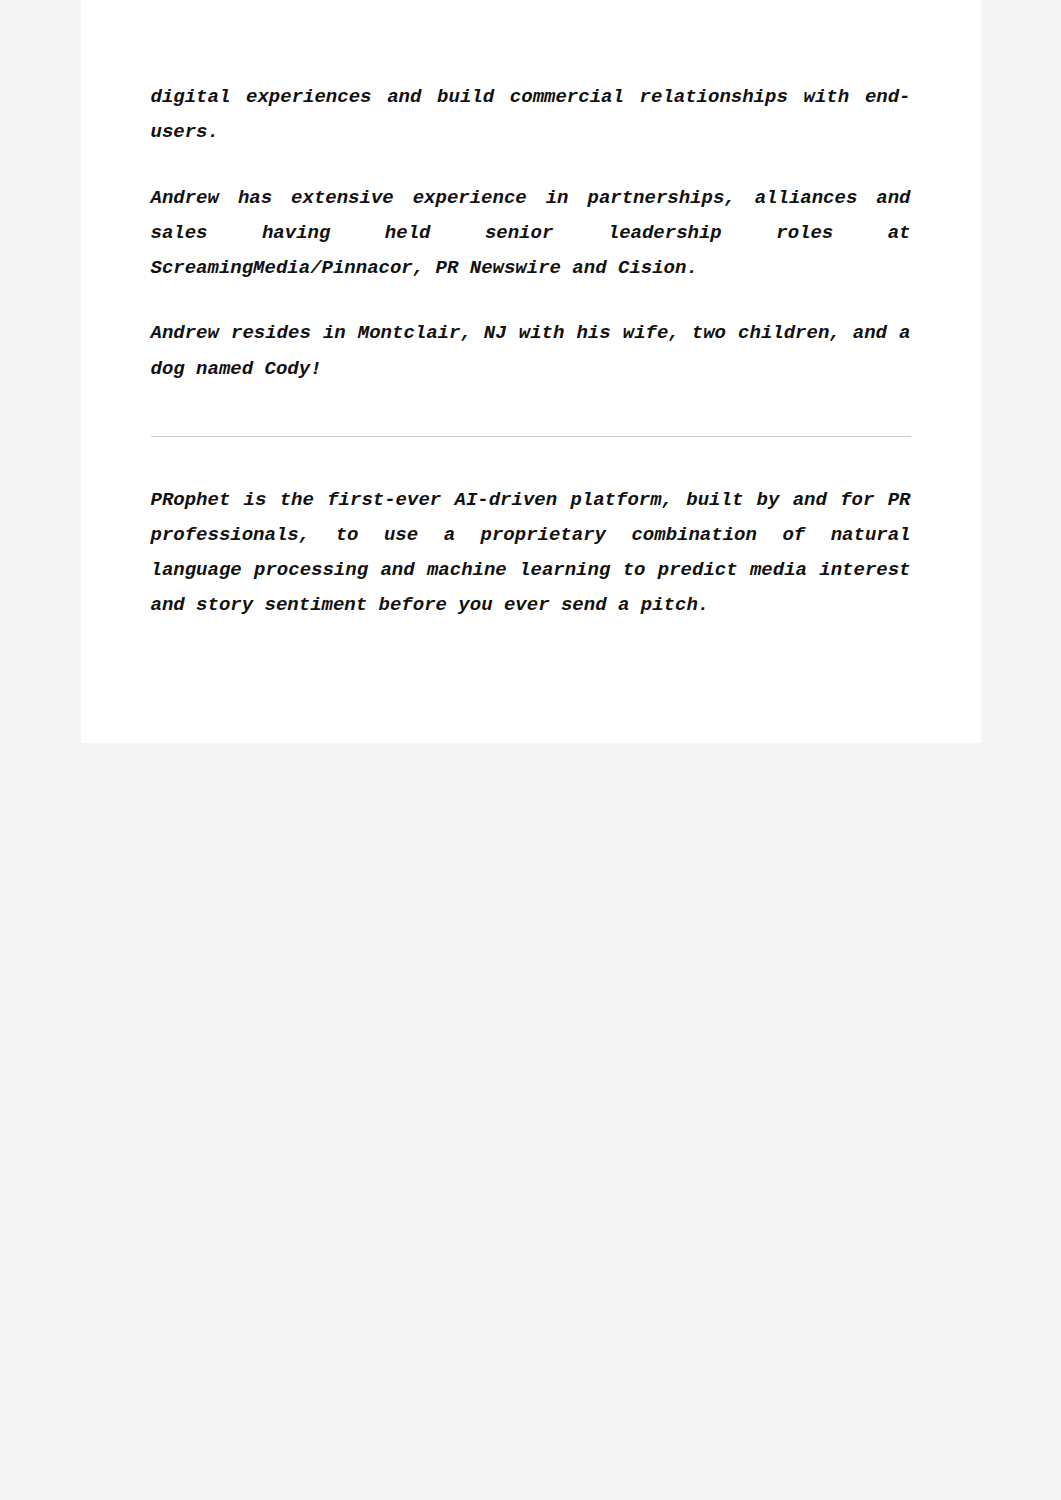digital experiences and build commercial relationships with end-users.
Andrew has extensive experience in partnerships, alliances and sales having held senior leadership roles at ScreamingMedia/Pinnacor, PR Newswire and Cision.
Andrew resides in Montclair, NJ with his wife, two children, and a dog named Cody!
PRophet is the first-ever AI-driven platform, built by and for PR professionals, to use a proprietary combination of natural language processing and machine learning to predict media interest and story sentiment before you ever send a pitch.